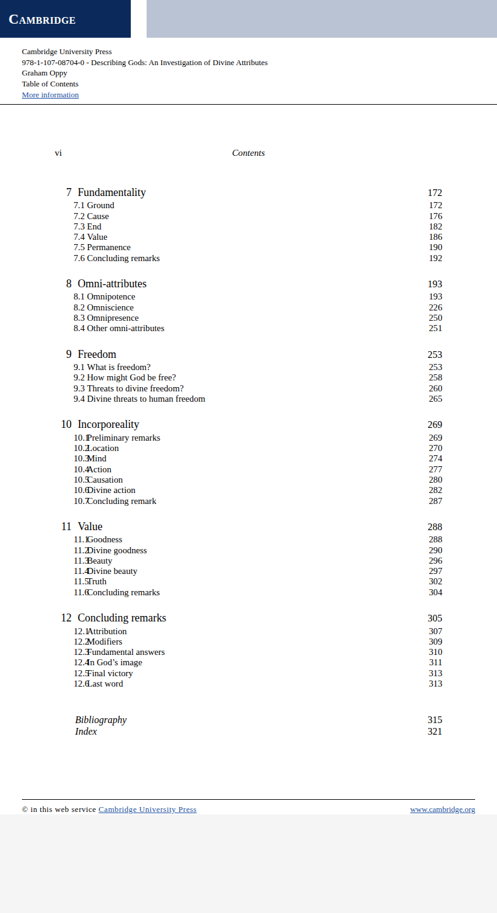Cambridge
Cambridge University Press
978-1-107-08704-0 - Describing Gods: An Investigation of Divine Attributes
Graham Oppy
Table of Contents
More information
vi
Contents
7
Fundamentality
172
7.1 Ground 172
7.2 Cause 176
7.3 End 182
7.4 Value 186
7.5 Permanence 190
7.6 Concluding remarks 192
8
Omni-attributes
193
8.1 Omnipotence 193
8.2 Omniscience 226
8.3 Omnipresence 250
8.4 Other omni-attributes 251
9
Freedom
253
9.1 What is freedom?253
9.2 How might God be free?258
9.3 Threats to divine freedom?260
9.4 Divine threats to human freedom 265
10
Incorporeality
269
10.1 Preliminary remarks 269
10.2 Location 270
10.3 Mind 274
10.4 Action 277
10.5 Causation 280
10.6 Divine action 282
10.7 Concluding remark 287
11
Value
288
11.1 Goodness 288
11.2 Divine goodness 290
11.3 Beauty 296
11.4 Divine beauty 297
11.5 Truth 302
11.6 Concluding remarks 304
12
Concluding remarks
305
12.1 Attribution 307
12.2 Modifiers 309
12.3 Fundamental answers 310
12.4 In God’s image 311
12.5 Final victory 313
12.6 Last word 313
Bibliography
315
Index
321
© in this web service Cambridge University Press
www.cambridge.org